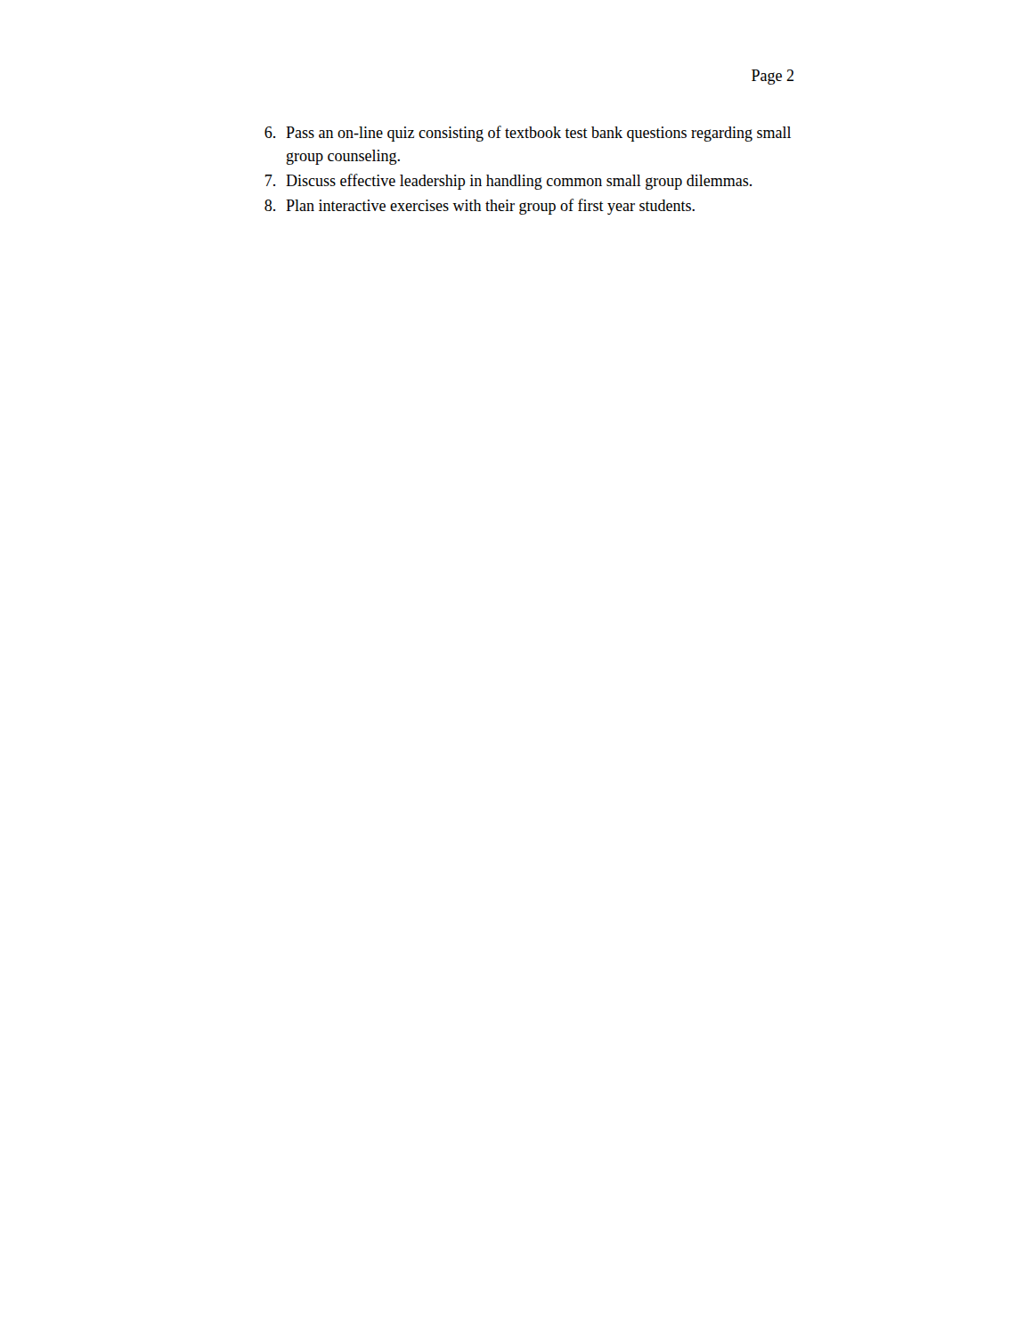Page 2
Pass an on-line quiz consisting of textbook test bank questions regarding small group counseling.
Discuss effective leadership in handling common small group dilemmas.
Plan interactive exercises with their group of first year students.